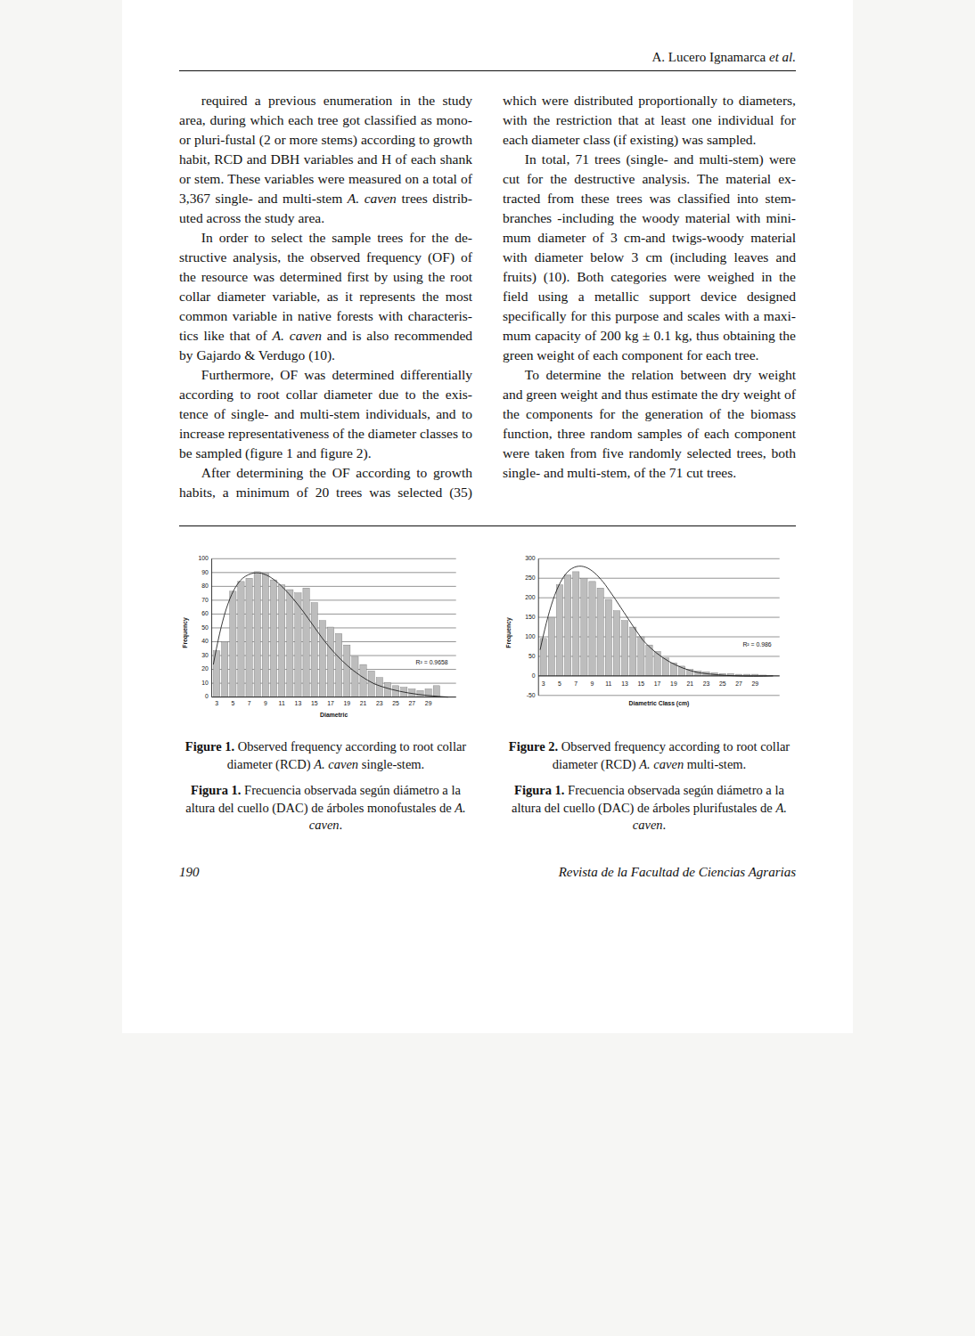A. Lucero Ignamarca et al.
required a previous enumeration in the study area, during which each tree got classified as mono- or pluri-fustal (2 or more stems) according to growth habit, RCD and DBH variables and H of each shank or stem. These variables were measured on a total of 3,367 single- and multi-stem A. caven trees distributed across the study area.
In order to select the sample trees for the destructive analysis, the observed frequency (OF) of the resource was determined first by using the root collar diameter variable, as it represents the most common variable in native forests with characteristics like that of A. caven and is also recommended by Gajardo & Verdugo (10).
Furthermore, OF was determined differentially according to root collar diameter due to the existence of single- and multi-stem individuals, and to increase representativeness of the diameter classes to be sampled (figure 1 and figure 2).
After determining the OF according to growth habits, a minimum of 20 trees was selected (35) which were distributed proportionally to diameters, with the restriction that at least one individual for each diameter class (if existing) was sampled.
In total, 71 trees (single- and multi-stem) were cut for the destructive analysis. The material extracted from these trees was classified into stem-branches -including the woody material with minimum diameter of 3 cm-and twigs-woody material with diameter below 3 cm (including leaves and fruits) (10). Both categories were weighed in the field using a metallic support device designed specifically for this purpose and scales with a maximum capacity of 200 kg ± 0.1 kg, thus obtaining the green weight of each component for each tree.
To determine the relation between dry weight and green weight and thus estimate the dry weight of the components for the generation of the biomass function, three random samples of each component were taken from five randomly selected trees, both single- and multi-stem, of the 71 cut trees.
Frequency 100 90 80 70 60 50 40 30 20 10 0 3 5 7 9 11 13 15 17 19 21 23 25 27 29 Diametric R² = 0.9658
Figure 1. Observed frequency according to root collar diameter (RCD) A. caven single-stem.
Figura 1. Frecuencia observada según diámetro a la altura del cuello (DAC) de árboles monofustales de A. caven.
Frequency 300 250 200 150 100 50 0 -50 3 5 7 9 11 13 15 17 19 21 23 25 27 29 Diametric Class (cm) R² = 0.986
Figure 2. Observed frequency according to root collar diameter (RCD) A. caven multi-stem.
Figura 1. Frecuencia observada según diámetro a la altura del cuello (DAC) de árboles plurifustales de A. caven.
190 Revista de la Facultad de Ciencias Agrarias